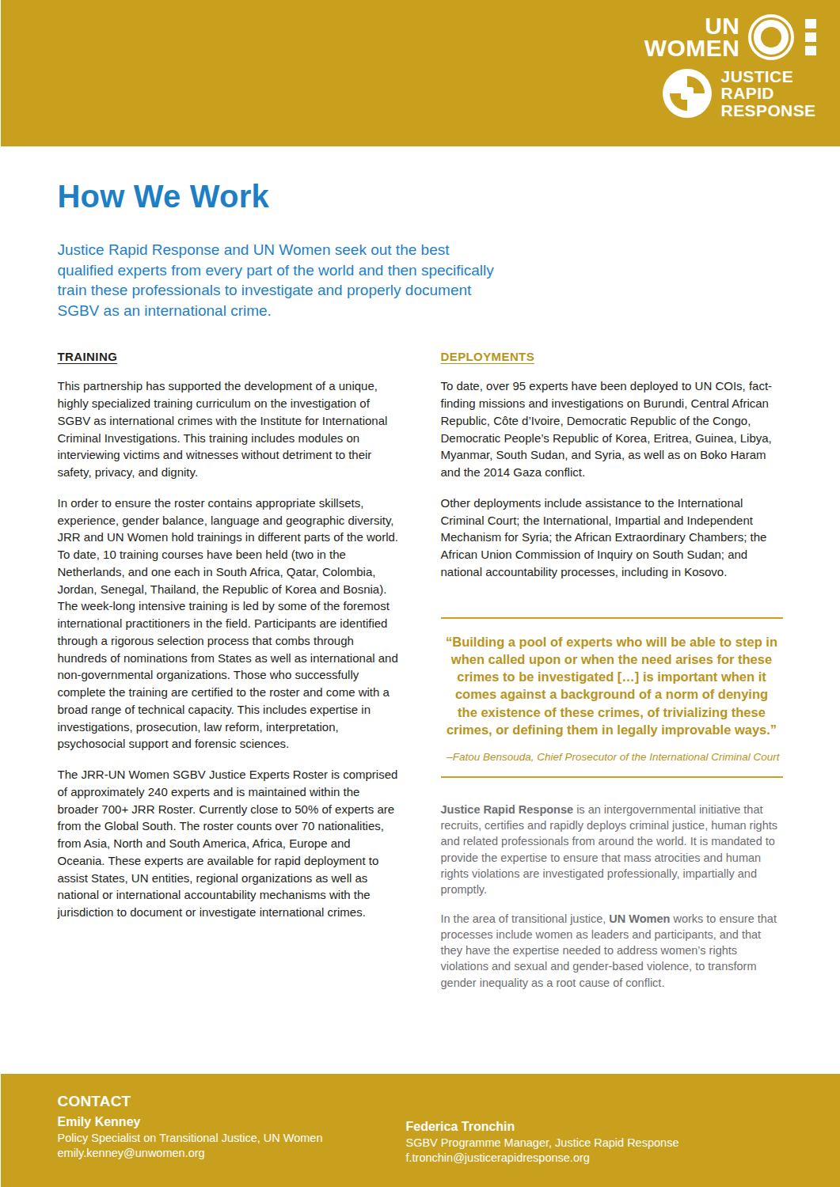UN WOMEN
JUSTICE RAPID RESPONSE
How We Work
Justice Rapid Response and UN Women seek out the best qualified experts from every part of the world and then specifically train these professionals to investigate and properly document SGBV as an international crime.
Training
This partnership has supported the development of a unique, highly specialized training curriculum on the investigation of SGBV as international crimes with the Institute for International Criminal Investigations. This training includes modules on interviewing victims and witnesses without detriment to their safety, privacy, and dignity.
In order to ensure the roster contains appropriate skillsets, experience, gender balance, language and geographic diversity, JRR and UN Women hold trainings in different parts of the world. To date, 10 training courses have been held (two in the Netherlands, and one each in South Africa, Qatar, Colombia, Jordan, Senegal, Thailand, the Republic of Korea and Bosnia). The week-long intensive training is led by some of the foremost international practitioners in the field. Participants are identified through a rigorous selection process that combs through hundreds of nominations from States as well as international and non-governmental organizations. Those who successfully complete the training are certified to the roster and come with a broad range of technical capacity. This includes expertise in investigations, prosecution, law reform, interpretation, psychosocial support and forensic sciences.
The JRR-UN Women SGBV Justice Experts Roster is comprised of approximately 240 experts and is maintained within the broader 700+ JRR Roster. Currently close to 50% of experts are from the Global South. The roster counts over 70 nationalities, from Asia, North and South America, Africa, Europe and Oceania. These experts are available for rapid deployment to assist States, UN entities, regional organizations as well as national or international accountability mechanisms with the jurisdiction to document or investigate international crimes.
Deployments
To date, over 95 experts have been deployed to UN COIs, fact-finding missions and investigations on Burundi, Central African Republic, Côte d’Ivoire, Democratic Republic of the Congo, Democratic People’s Republic of Korea, Eritrea, Guinea, Libya, Myanmar, South Sudan, and Syria, as well as on Boko Haram and the 2014 Gaza conflict.
Other deployments include assistance to the International Criminal Court; the International, Impartial and Independent Mechanism for Syria; the African Extraordinary Chambers; the African Union Commission of Inquiry on South Sudan; and national accountability processes, including in Kosovo.
“Building a pool of experts who will be able to step in when called upon or when the need arises for these crimes to be investigated […] is important when it comes against a background of a norm of denying the existence of these crimes, of trivializing these crimes, or defining them in legally improvable ways.”
–Fatou Bensouda, Chief Prosecutor of the International Criminal Court
Justice Rapid Response is an intergovernmental initiative that recruits, certifies and rapidly deploys criminal justice, human rights and related professionals from around the world. It is mandated to provide the expertise to ensure that mass atrocities and human rights violations are investigated professionally, impartially and promptly.
In the area of transitional justice, UN Women works to ensure that processes include women as leaders and participants, and that they have the expertise needed to address women’s rights violations and sexual and gender-based violence, to transform gender inequality as a root cause of conflict.
CONTACT
Emily Kenney
Policy Specialist on Transitional Justice, UN Women
emily.kenney@unwomen.org
Federica Tronchin
SGBV Programme Manager, Justice Rapid Response
f.tronchin@justicerapidresponse.org